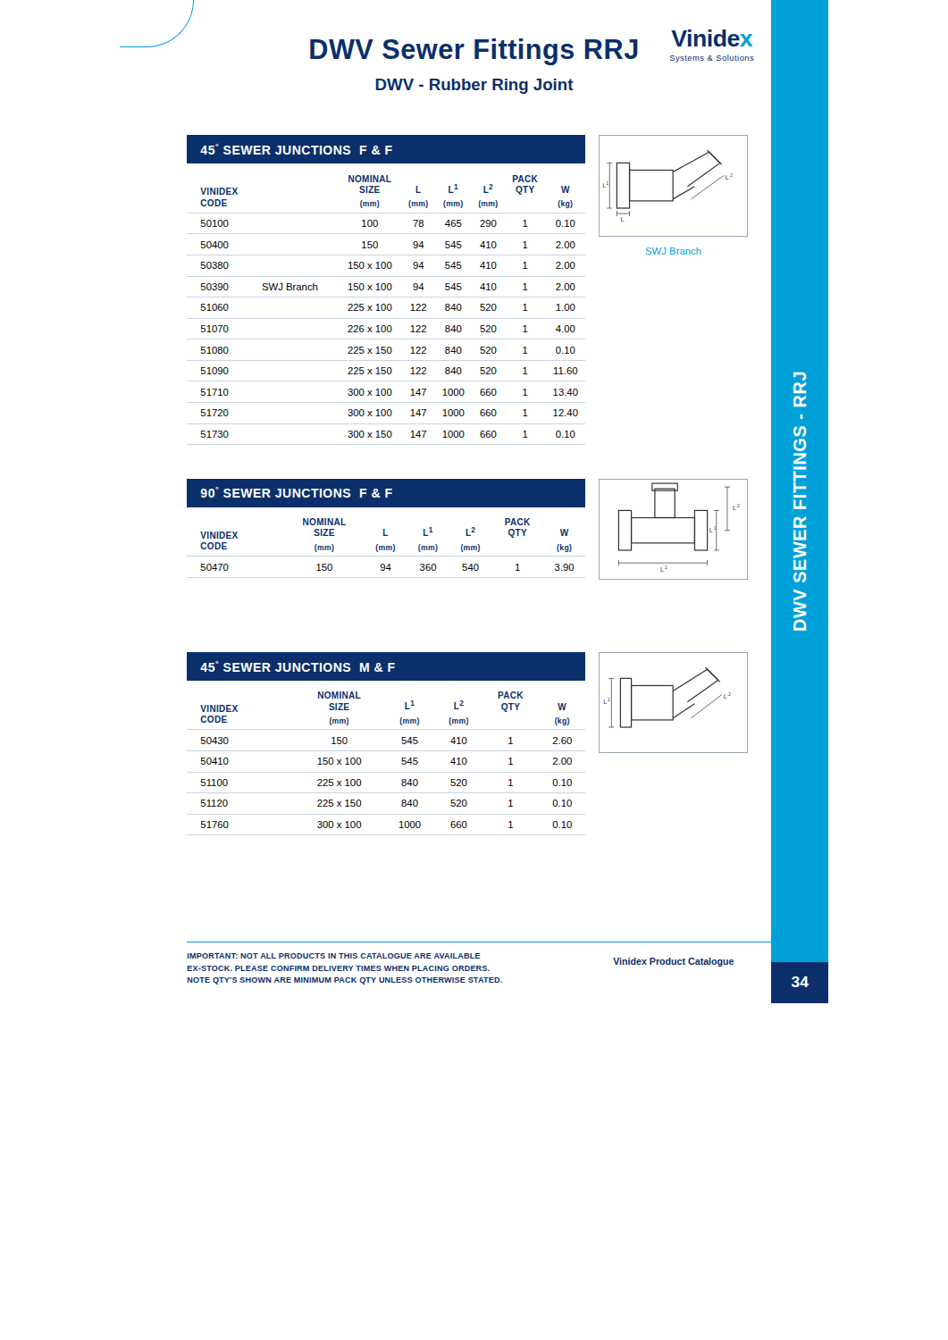DWV SEWER FITTINGS - RRJ
DWV Sewer Fittings RRJ
DWV - Rubber Ring Joint
Vinidex
Systems & Solutions
L1 L L2
SWJ Branch
45° SEWER JUNCTIONS F & F
| VINIDEX CODE | | NOMINAL SIZE (mm) | L (mm) | L 1 (mm) | L 2 (mm) | PACK QTY | W (kg) |
| --- | --- | --- | --- | --- | --- | --- | --- |
| 50100 | | 100 | 78 | 465 | 290 | 1 | 0.10 |
| 50400 | | 150 | 94 | 545 | 410 | 1 | 2.00 |
| 50380 | | 150 x 100 | 94 | 545 | 410 | 1 | 2.00 |
| 50390 | SWJ Branch | 150 x 100 | 94 | 545 | 410 | 1 | 2.00 |
| 51060 | | 225 x 100 | 122 | 840 | 520 | 1 | 1.00 |
| 51070 | | 226 x 100 | 122 | 840 | 520 | 1 | 4.00 |
| 51080 | | 225 x 150 | 122 | 840 | 520 | 1 | 0.10 |
| 51090 | | 225 x 150 | 122 | 840 | 520 | 1 | 11.60 |
| 51710 | | 300 x 100 | 147 | 1000 | 660 | 1 | 13.40 |
| 51720 | | 300 x 100 | 147 | 1000 | 660 | 1 | 12.40 |
| 51730 | | 300 x 150 | 147 | 1000 | 660 | 1 | 0.10 |
L1 L2 L1
90° SEWER JUNCTIONS F & F
| VINIDEX CODE | | NOMINAL SIZE (mm) | L (mm) | L 1 (mm) | L 2 (mm) | PACK QTY | W (kg) |
| --- | --- | --- | --- | --- | --- | --- | --- |
| 50470 | | 150 | 94 | 360 | 540 | 1 | 3.90 |
L1 L2
45° SEWER JUNCTIONS M & F
| VINIDEX CODE | | NOMINAL SIZE (mm) | L 1 (mm) | L 2 (mm) | PACK QTY | W (kg) |
| --- | --- | --- | --- | --- | --- | --- |
| 50430 | | 150 | 545 | 410 | 1 | 2.60 |
| 50410 | | 150 x 100 | 545 | 410 | 1 | 2.00 |
| 51100 | | 225 x 100 | 840 | 520 | 1 | 0.10 |
| 51120 | | 225 x 150 | 840 | 520 | 1 | 0.10 |
| 51760 | | 300 x 100 | 1000 | 660 | 1 | 0.10 |
IMPORTANT: NOT ALL PRODUCTS IN THIS CATALOGUE ARE AVAILABLE
EX-STOCK. PLEASE CONFIRM DELIVERY TIMES WHEN PLACING ORDERS.
NOTE QTY'S SHOWN ARE MINIMUM PACK QTY UNLESS OTHERWISE STATED.
Vinidex Product Catalogue
34